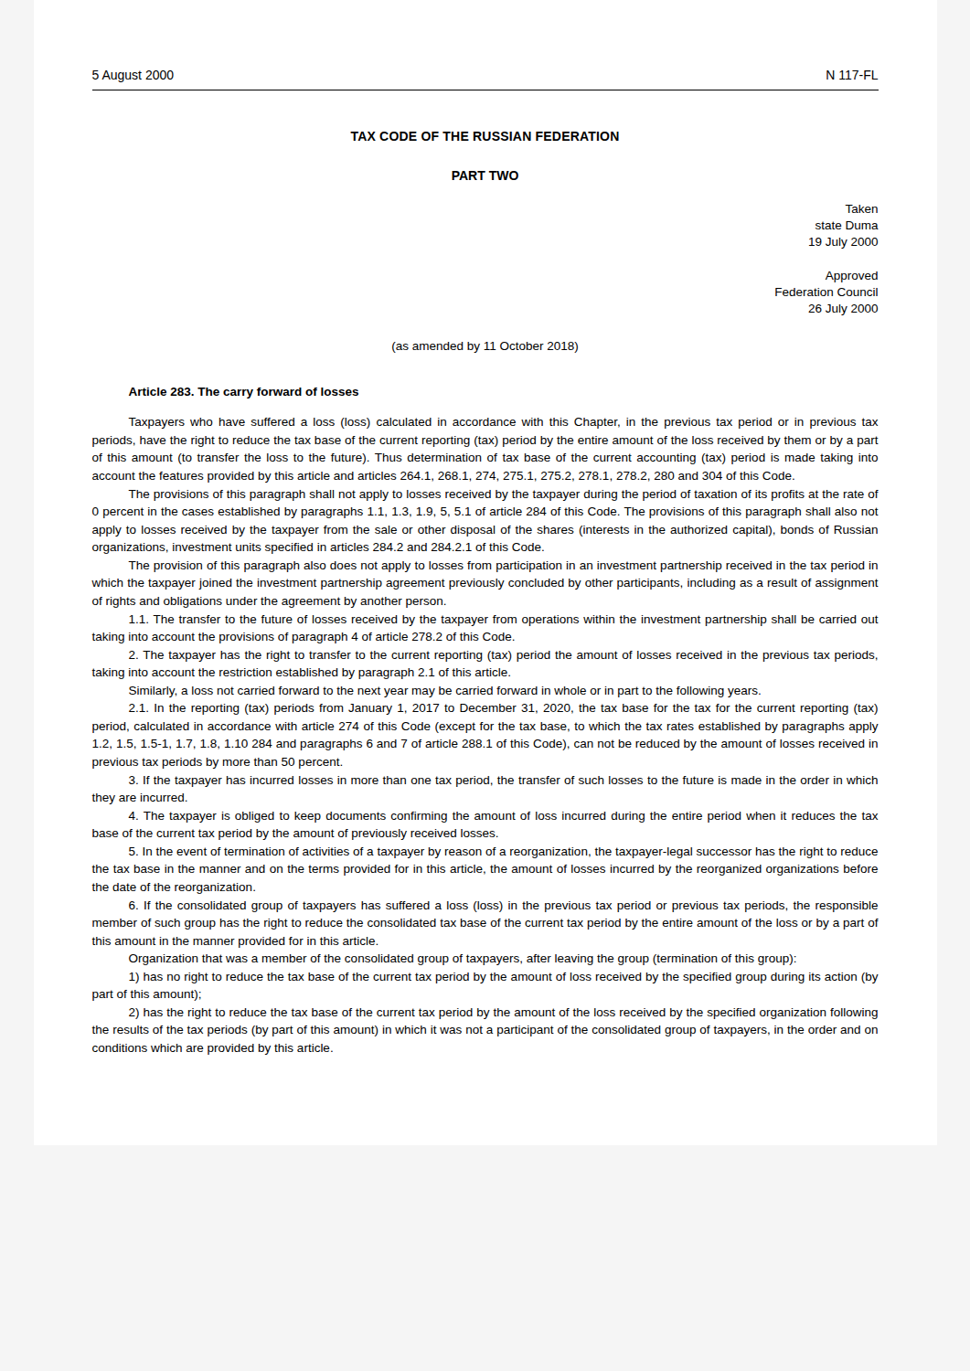5 August 2000 N 117-FL
TAX CODE OF THE RUSSIAN FEDERATION
PART TWO
Taken
state Duma
19 July 2000
Approved
Federation Council
26 July 2000
(as amended by 11 October 2018)
Article 283. The carry forward of losses
Taxpayers who have suffered a loss (loss) calculated in accordance with this Chapter, in the previous tax period or in previous tax periods, have the right to reduce the tax base of the current reporting (tax) period by the entire amount of the loss received by them or by a part of this amount (to transfer the loss to the future). Thus determination of tax base of the current accounting (tax) period is made taking into account the features provided by this article and articles 264.1, 268.1, 274, 275.1, 275.2, 278.1, 278.2, 280 and 304 of this Code.
The provisions of this paragraph shall not apply to losses received by the taxpayer during the period of taxation of its profits at the rate of 0 percent in the cases established by paragraphs 1.1, 1.3, 1.9, 5, 5.1 of article 284 of this Code. The provisions of this paragraph shall also not apply to losses received by the taxpayer from the sale or other disposal of the shares (interests in the authorized capital), bonds of Russian organizations, investment units specified in articles 284.2 and 284.2.1 of this Code.
The provision of this paragraph also does not apply to losses from participation in an investment partnership received in the tax period in which the taxpayer joined the investment partnership agreement previously concluded by other participants, including as a result of assignment of rights and obligations under the agreement by another person.
1.1. The transfer to the future of losses received by the taxpayer from operations within the investment partnership shall be carried out taking into account the provisions of paragraph 4 of article 278.2 of this Code.
2. The taxpayer has the right to transfer to the current reporting (tax) period the amount of losses received in the previous tax periods, taking into account the restriction established by paragraph 2.1 of this article.
Similarly, a loss not carried forward to the next year may be carried forward in whole or in part to the following years.
2.1. In the reporting (tax) periods from January 1, 2017 to December 31, 2020, the tax base for the tax for the current reporting (tax) period, calculated in accordance with article 274 of this Code (except for the tax base, to which the tax rates established by paragraphs apply 1.2, 1.5, 1.5-1, 1.7, 1.8, 1.10 284 and paragraphs 6 and 7 of article 288.1 of this Code), can not be reduced by the amount of losses received in previous tax periods by more than 50 percent.
3. If the taxpayer has incurred losses in more than one tax period, the transfer of such losses to the future is made in the order in which they are incurred.
4. The taxpayer is obliged to keep documents confirming the amount of loss incurred during the entire period when it reduces the tax base of the current tax period by the amount of previously received losses.
5. In the event of termination of activities of a taxpayer by reason of a reorganization, the taxpayer-legal successor has the right to reduce the tax base in the manner and on the terms provided for in this article, the amount of losses incurred by the reorganized organizations before the date of the reorganization.
6. If the consolidated group of taxpayers has suffered a loss (loss) in the previous tax period or previous tax periods, the responsible member of such group has the right to reduce the consolidated tax base of the current tax period by the entire amount of the loss or by a part of this amount in the manner provided for in this article.
Organization that was a member of the consolidated group of taxpayers, after leaving the group (termination of this group):
1) has no right to reduce the tax base of the current tax period by the amount of loss received by the specified group during its action (by part of this amount);
2) has the right to reduce the tax base of the current tax period by the amount of the loss received by the specified organization following the results of the tax periods (by part of this amount) in which it was not a participant of the consolidated group of taxpayers, in the order and on conditions which are provided by this article.